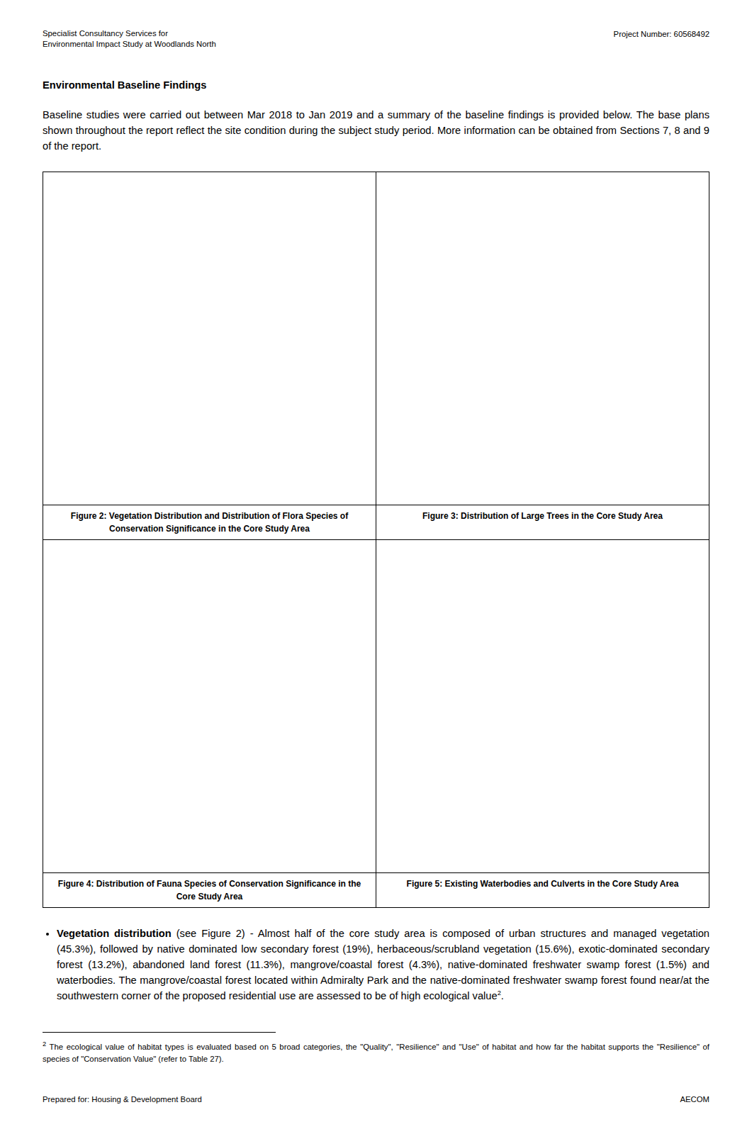Specialist Consultancy Services for
Environmental Impact Study at Woodlands North
Project Number: 60568492
Environmental Baseline Findings
Baseline studies were carried out between Mar 2018 to Jan 2019 and a summary of the baseline findings is provided below. The base plans shown throughout the report reflect the site condition during the subject study period. More information can be obtained from Sections 7, 8 and 9 of the report.
| Figure 2: Vegetation Distribution and Distribution of Flora Species of Conservation Significance in the Core Study Area | Figure 3: Distribution of Large Trees in the Core Study Area |
| Figure 4: Distribution of Fauna Species of Conservation Significance in the Core Study Area | Figure 5: Existing Waterbodies and Culverts in the Core Study Area |
Vegetation distribution (see Figure 2) - Almost half of the core study area is composed of urban structures and managed vegetation (45.3%), followed by native dominated low secondary forest (19%), herbaceous/scrubland vegetation (15.6%), exotic-dominated secondary forest (13.2%), abandoned land forest (11.3%), mangrove/coastal forest (4.3%), native-dominated freshwater swamp forest (1.5%) and waterbodies. The mangrove/coastal forest located within Admiralty Park and the native-dominated freshwater swamp forest found near/at the southwestern corner of the proposed residential use are assessed to be of high ecological value2.
2 The ecological value of habitat types is evaluated based on 5 broad categories, the "Quality", "Resilience" and "Use" of habitat and how far the habitat supports the "Resilience" of species of "Conservation Value" (refer to Table 27).
Prepared for: Housing & Development Board
AECOM